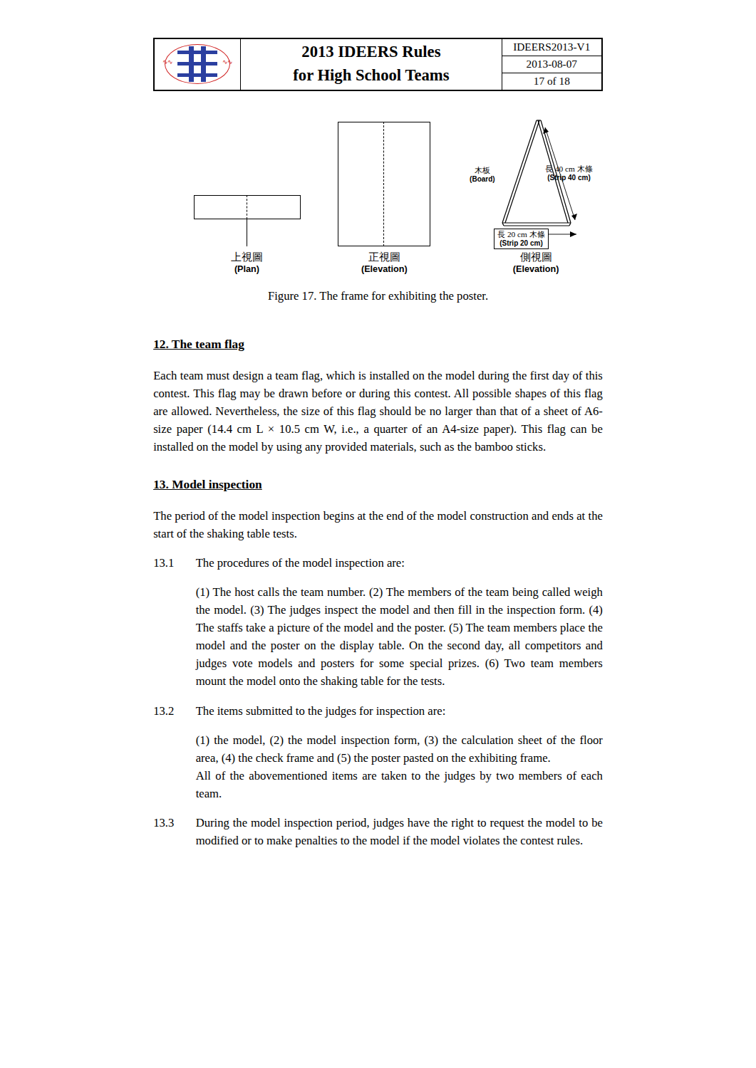| ∿∿ ∿∿ | 2013 IDEERS Rules for High School Teams | IDEERS2013-V1 |
| 2013-08-07 |
| 17 of 18 |
上視圖
(Plan)
正視圖
(Elevation)
木板(Board)
長 40 cm 木條(Strip 40 cm)
長 20 cm 木條(Strip 20 cm)
側視圖
(Elevation)
Figure 17. The frame for exhibiting the poster.
12. The team flag
Each team must design a team flag, which is installed on the model during the first day of this contest. This flag may be drawn before or during this contest. All possible shapes of this flag are allowed. Nevertheless, the size of this flag should be no larger than that of a sheet of A6-size paper (14.4 cm L × 10.5 cm W, i.e., a quarter of an A4-size paper). This flag can be installed on the model by using any provided materials, such as the bamboo sticks.
13. Model inspection
The period of the model inspection begins at the end of the model construction and ends at the start of the shaking table tests.
13.1
The procedures of the model inspection are:
(1) The host calls the team number. (2) The members of the team being called weigh the model. (3) The judges inspect the model and then fill in the inspection form. (4) The staffs take a picture of the model and the poster. (5) The team members place the model and the poster on the display table. On the second day, all competitors and judges vote models and posters for some special prizes. (6) Two team members mount the model onto the shaking table for the tests.
13.2
The items submitted to the judges for inspection are:
(1) the model, (2) the model inspection form, (3) the calculation sheet of the floor area, (4) the check frame and (5) the poster pasted on the exhibiting frame.
All of the abovementioned items are taken to the judges by two members of each team.
13.3
During the model inspection period, judges have the right to request the model to be modified or to make penalties to the model if the model violates the contest rules.